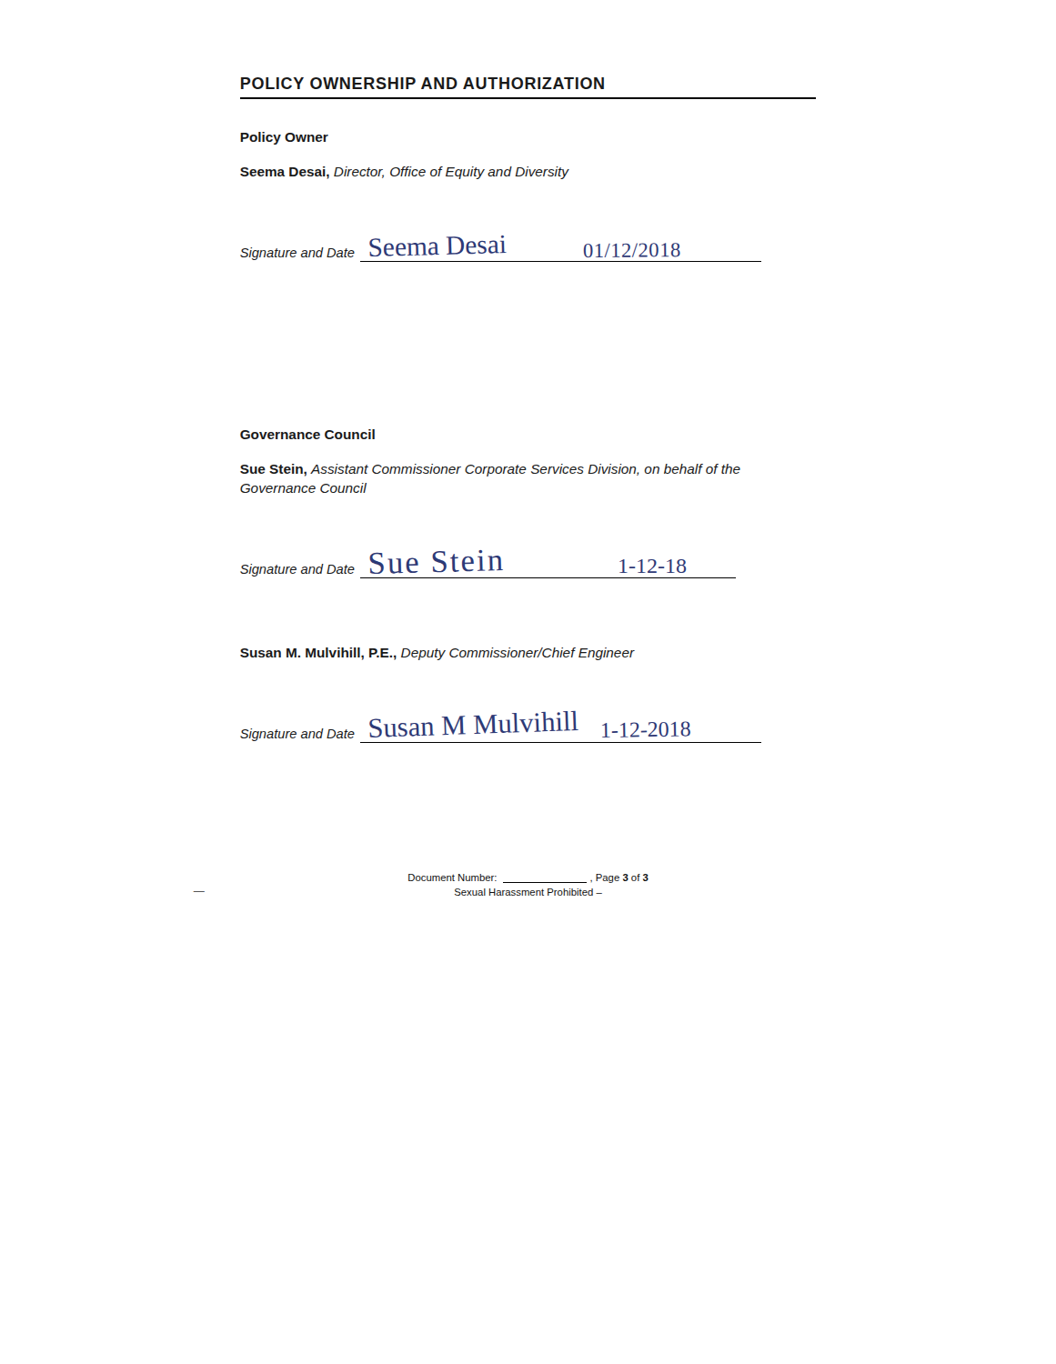Policy Ownership and Authorization
Policy Owner
Seema Desai, Director, Office of Equity and Diversity
Signature and Date Seema Desai 01/12/2018
Governance Council
Sue Stein, Assistant Commissioner Corporate Services Division, on behalf of the Governance Council
Signature and Date Sue Stein 1-12-18
Susan M. Mulvihill, P.E., Deputy Commissioner/Chief Engineer
Signature and Date Susan M Mulvihill 1-12-2018
—
Document Number: , Page 3 of 3
Sexual Harassment Prohibited –